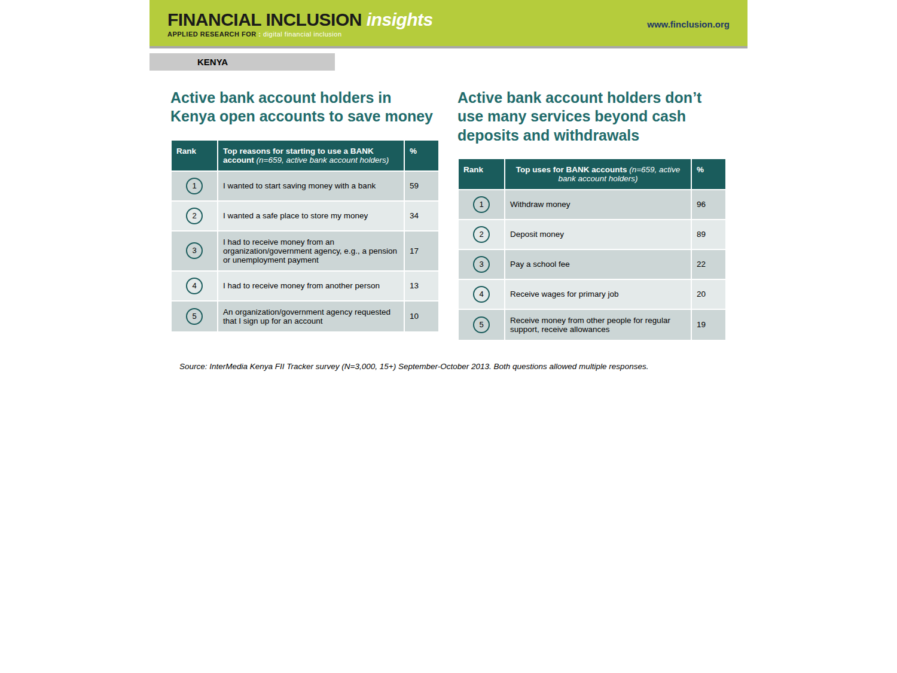FINANCIAL INCLUSION insights
APPLIED RESEARCH FOR : digital financial inclusion
www.finclusion.org
KENYA
Active bank account holders in Kenya open accounts to save money
| Rank | Top reasons for starting to use a BANK account (n=659, active bank account holders) | % |
| --- | --- | --- |
| 1 | I wanted to start saving money with a bank | 59 |
| 2 | I wanted a safe place to store my money | 34 |
| 3 | I had to receive money from an organization/government agency, e.g., a pension or unemployment payment | 17 |
| 4 | I had to receive money from another person | 13 |
| 5 | An organization/government agency requested that I sign up for an account | 10 |
Active bank account holders don’t use many services beyond cash deposits and withdrawals
| Rank | Top uses for BANK accounts (n=659, active bank account holders) | % |
| --- | --- | --- |
| 1 | Withdraw money | 96 |
| 2 | Deposit money | 89 |
| 3 | Pay a school fee | 22 |
| 4 | Receive wages for primary job | 20 |
| 5 | Receive money from other people for regular support, receive allowances | 19 |
Source: InterMedia Kenya FII Tracker survey (N=3,000, 15+) September-October 2013. Both questions allowed multiple responses.